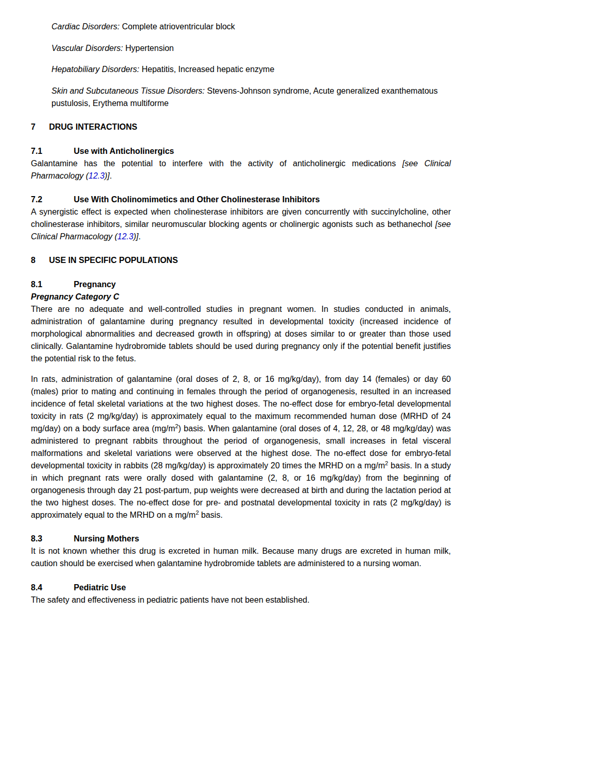Cardiac Disorders: Complete atrioventricular block
Vascular Disorders: Hypertension
Hepatobiliary Disorders: Hepatitis, Increased hepatic enzyme
Skin and Subcutaneous Tissue Disorders: Stevens-Johnson syndrome, Acute generalized exanthematous pustulosis, Erythema multiforme
7 DRUG INTERACTIONS
7.1 Use with Anticholinergics
Galantamine has the potential to interfere with the activity of anticholinergic medications [see Clinical Pharmacology (12.3)].
7.2 Use With Cholinomimetics and Other Cholinesterase Inhibitors
A synergistic effect is expected when cholinesterase inhibitors are given concurrently with succinylcholine, other cholinesterase inhibitors, similar neuromuscular blocking agents or cholinergic agonists such as bethanechol [see Clinical Pharmacology (12.3)].
8 USE IN SPECIFIC POPULATIONS
8.1 Pregnancy
Pregnancy Category C
There are no adequate and well-controlled studies in pregnant women. In studies conducted in animals, administration of galantamine during pregnancy resulted in developmental toxicity (increased incidence of morphological abnormalities and decreased growth in offspring) at doses similar to or greater than those used clinically. Galantamine hydrobromide tablets should be used during pregnancy only if the potential benefit justifies the potential risk to the fetus.
In rats, administration of galantamine (oral doses of 2, 8, or 16 mg/kg/day), from day 14 (females) or day 60 (males) prior to mating and continuing in females through the period of organogenesis, resulted in an increased incidence of fetal skeletal variations at the two highest doses. The no-effect dose for embryo-fetal developmental toxicity in rats (2 mg/kg/day) is approximately equal to the maximum recommended human dose (MRHD of 24 mg/day) on a body surface area (mg/m2) basis. When galantamine (oral doses of 4, 12, 28, or 48 mg/kg/day) was administered to pregnant rabbits throughout the period of organogenesis, small increases in fetal visceral malformations and skeletal variations were observed at the highest dose. The no-effect dose for embryo-fetal developmental toxicity in rabbits (28 mg/kg/day) is approximately 20 times the MRHD on a mg/m2 basis. In a study in which pregnant rats were orally dosed with galantamine (2, 8, or 16 mg/kg/day) from the beginning of organogenesis through day 21 post-partum, pup weights were decreased at birth and during the lactation period at the two highest doses. The no-effect dose for pre- and postnatal developmental toxicity in rats (2 mg/kg/day) is approximately equal to the MRHD on a mg/m2 basis.
8.3 Nursing Mothers
It is not known whether this drug is excreted in human milk. Because many drugs are excreted in human milk, caution should be exercised when galantamine hydrobromide tablets are administered to a nursing woman.
8.4 Pediatric Use
The safety and effectiveness in pediatric patients have not been established.